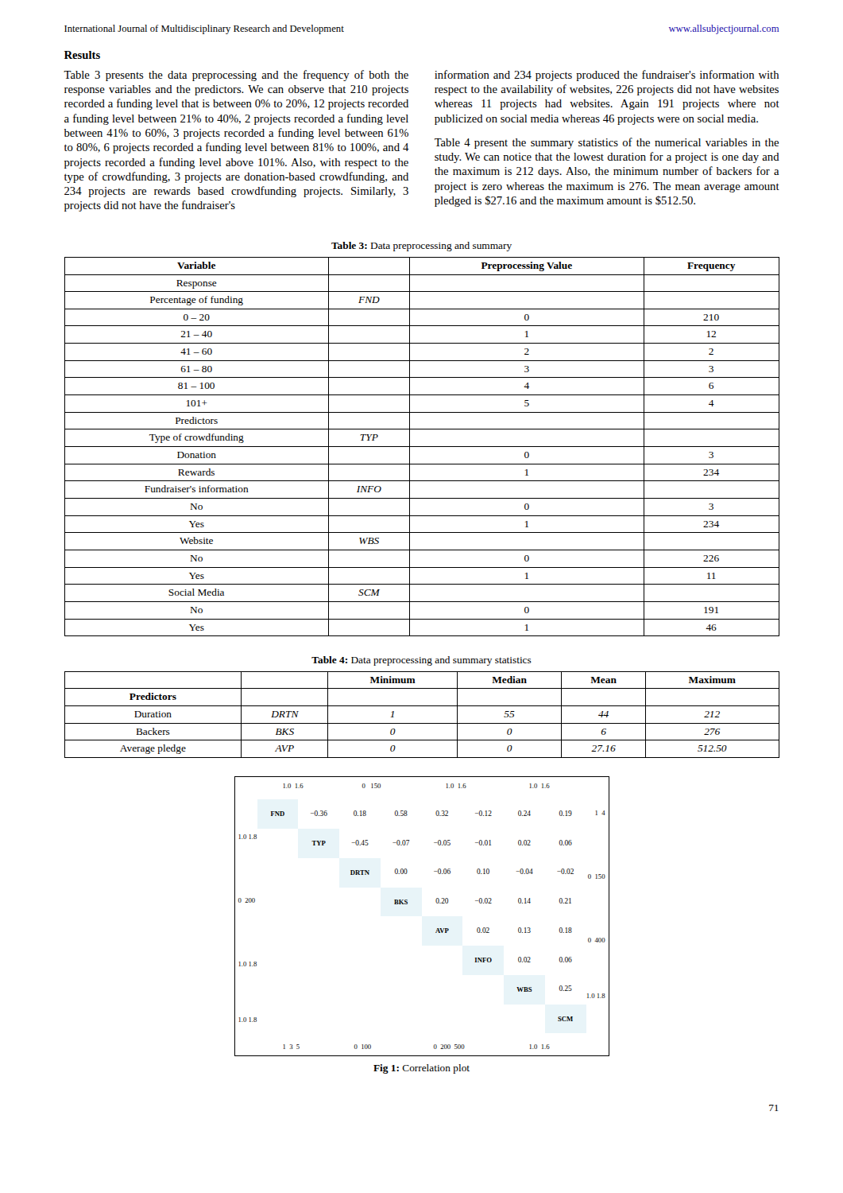International Journal of Multidisciplinary Research and Development www.allsubjectjournal.com
Results
Table 3 presents the data preprocessing and the frequency of both the response variables and the predictors. We can observe that 210 projects recorded a funding level that is between 0% to 20%, 12 projects recorded a funding level between 21% to 40%, 2 projects recorded a funding level between 41% to 60%, 3 projects recorded a funding level between 61% to 80%, 6 projects recorded a funding level between 81% to 100%, and 4 projects recorded a funding level above 101%. Also, with respect to the type of crowdfunding, 3 projects are donation-based crowdfunding, and 234 projects are rewards based crowdfunding projects. Similarly, 3 projects did not have the fundraiser's
information and 234 projects produced the fundraiser's information with respect to the availability of websites, 226 projects did not have websites whereas 11 projects had websites. Again 191 projects where not publicized on social media whereas 46 projects were on social media.
Table 4 present the summary statistics of the numerical variables in the study. We can notice that the lowest duration for a project is one day and the maximum is 212 days. Also, the minimum number of backers for a project is zero whereas the maximum is 276. The mean average amount pledged is $27.16 and the maximum amount is $512.50.
Table 3: Data preprocessing and summary
| Variable | | Preprocessing Value | Frequency |
| --- | --- | --- | --- |
| Response | | | |
| Percentage of funding | FND | | |
| 0 – 20 | | 0 | 210 |
| 21 – 40 | | 1 | 12 |
| 41 – 60 | | 2 | 2 |
| 61 – 80 | | 3 | 3 |
| 81 – 100 | | 4 | 6 |
| 101+ | | 5 | 4 |
| Predictors | | | |
| Type of crowdfunding | TYP | | |
| Donation | | 0 | 3 |
| Rewards | | 1 | 234 |
| Fundraiser's information | INFO | | |
| No | | 0 | 3 |
| Yes | | 1 | 234 |
| Website | WBS | | |
| No | | 0 | 226 |
| Yes | | 1 | 11 |
| Social Media | SCM | | |
| No | | 0 | 191 |
| Yes | | 1 | 46 |
Table 4: Data preprocessing and summary statistics
| | | Minimum | Median | Mean | Maximum |
| --- | --- | --- | --- | --- | --- |
| Predictors | | | | | |
| Duration | DRTN | 1 | 55 | 44 | 212 |
| Backers | BKS | 0 | 0 | 6 | 276 |
| Average pledge | AVP | 0 | 0 | 27.16 | 512.50 |
1.0 1.6 0 150 1.0 1.6 1.0 1.6 1.0 1.8 0 200 1.0 1.8 1.0 1.8 1 4 0 150 0 400 1.0 1.8 1 3 5 0 100 0 200 500 1.0 1.6
FND
−0.36
0.18
0.58
0.32
−0.12
0.24
0.19
TYP
−0.45
−0.07
−0.05
−0.01
0.02
0.06
DRTN
0.00
−0.06
0.10
−0.04
−0.02
BKS
0.20
−0.02
0.14
0.21
AVP
0.02
0.13
0.18
INFO
0.02
0.06
WBS
0.25
SCM
Fig 1: Correlation plot
71